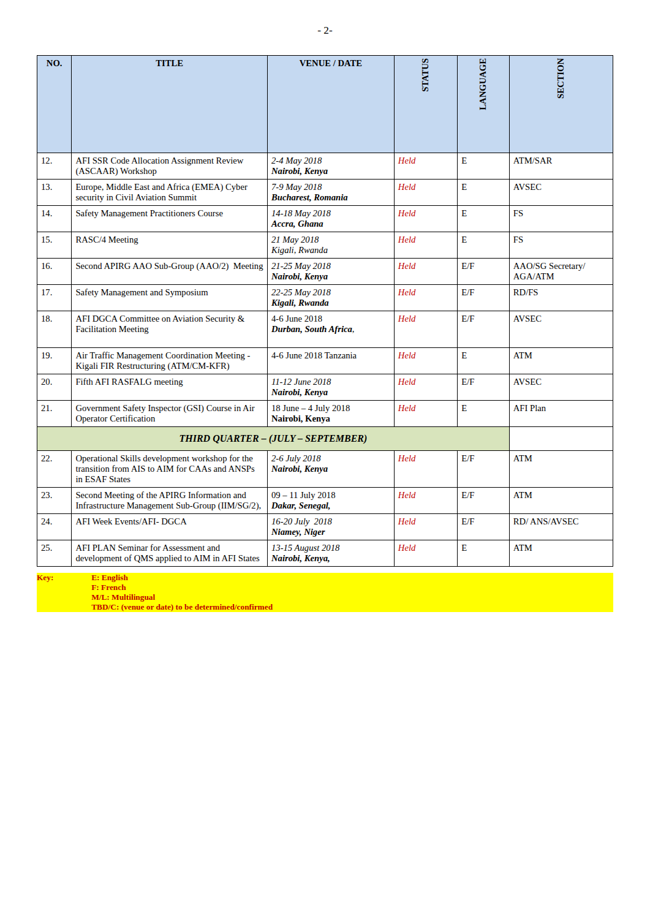- 2-
| NO. | TITLE | VENUE / DATE | STATUS | LANGUAGE | SECTION |
| --- | --- | --- | --- | --- | --- |
| 12. | AFI SSR Code Allocation Assignment Review (ASCAAR) Workshop | 2-4 May 2018 Nairobi, Kenya | Held | E | ATM/SAR |
| 13. | Europe, Middle East and Africa (EMEA) Cyber security in Civil Aviation Summit | 7-9 May 2018 Bucharest, Romania | Held | E | AVSEC |
| 14. | Safety Management Practitioners Course | 14-18 May 2018 Accra, Ghana | Held | E | FS |
| 15. | RASC/4 Meeting | 21 May 2018 Kigali, Rwanda | Held | E | FS |
| 16. | Second APIRG AAO Sub-Group (AAO/2) Meeting | 21-25 May 2018 Nairobi, Kenya | Held | E/F | AAO/SG Secretary/ AGA/ATM |
| 17. | Safety Management and Symposium | 22-25 May 2018 Kigali, Rwanda | Held | E/F | RD/FS |
| 18. | AFI DGCA Committee on Aviation Security & Facilitation Meeting | 4-6 June 2018 Durban, South Africa , | Held | E/F | AVSEC |
| 19. | Air Traffic Management Coordination Meeting - Kigali FIR Restructuring (ATM/CM-KFR) | 4-6 June 2018 Tanzania | Held | E | ATM |
| 20. | Fifth AFI RASFALG meeting | 11-12 June 2018 Nairobi, Kenya | Held | E/F | AVSEC |
| 21. | Government Safety Inspector (GSI) Course in Air Operator Certification | 18 June – 4 July 2018 Nairobi, Kenya | Held | E | AFI Plan |
| THIRD QUARTER – (JULY – SEPTEMBER) | |
| 22. | Operational Skills development workshop for the transition from AIS to AIM for CAAs and ANSPs in ESAF States | 2-6 July 2018 Nairobi, Kenya | Held | E/F | ATM |
| 23. | Second Meeting of the APIRG Information and Infrastructure Management Sub-Group (IIM/SG/2), | 09 – 11 July 2018 Dakar, Senegal, | Held | E/F | ATM |
| 24. | AFI Week Events/AFI- DGCA | 16-20 July 2018 Niamey, Niger | Held | E/F | RD/ ANS/AVSEC |
| 25. | AFI PLAN Seminar for Assessment and development of QMS applied to AIM in AFI States | 13-15 August 2018 Nairobi, Kenya, | Held | E | ATM |
| Key: | E: English |
| | F: French |
| | M/L: Multilingual |
| | TBD/C: (venue or date) to be determined/confirmed |